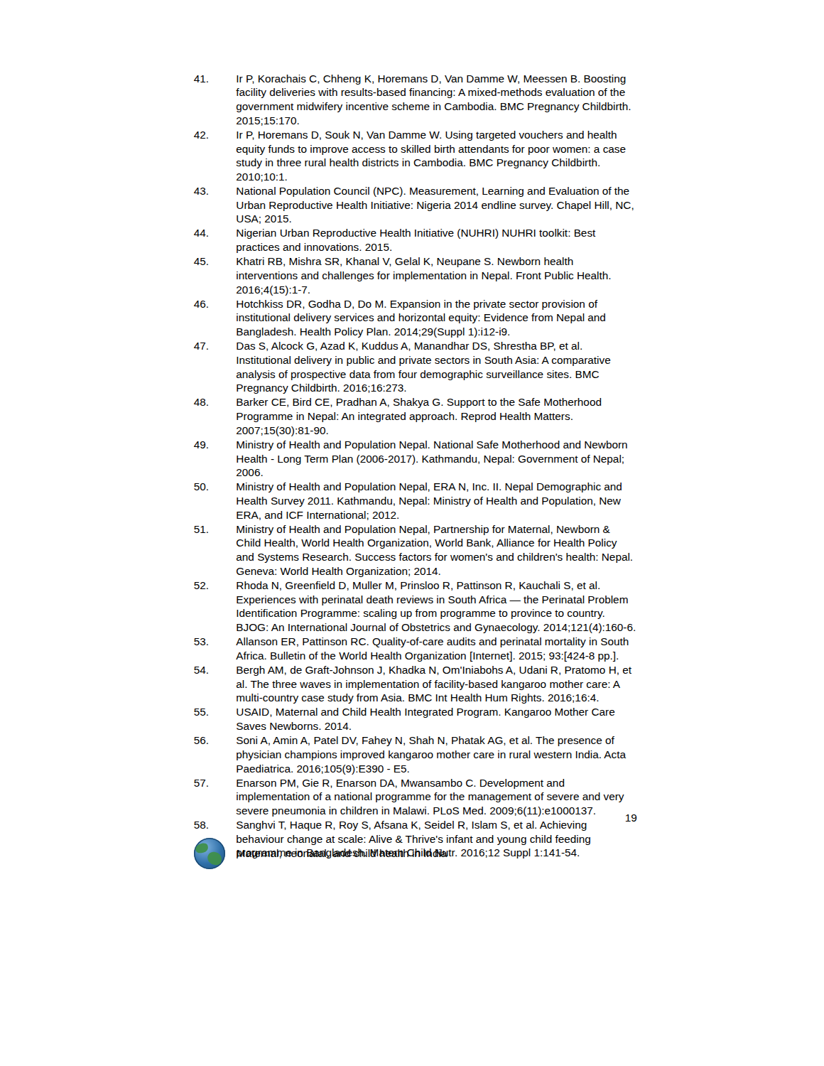41. Ir P, Korachais C, Chheng K, Horemans D, Van Damme W, Meessen B. Boosting facility deliveries with results-based financing: A mixed-methods evaluation of the government midwifery incentive scheme in Cambodia. BMC Pregnancy Childbirth. 2015;15:170.
42. Ir P, Horemans D, Souk N, Van Damme W. Using targeted vouchers and health equity funds to improve access to skilled birth attendants for poor women: a case study in three rural health districts in Cambodia. BMC Pregnancy Childbirth. 2010;10:1.
43. National Population Council (NPC). Measurement, Learning and Evaluation of the Urban Reproductive Health Initiative: Nigeria 2014 endline survey. Chapel Hill, NC, USA; 2015.
44. Nigerian Urban Reproductive Health Initiative (NUHRI) NUHRI toolkit: Best practices and innovations. 2015.
45. Khatri RB, Mishra SR, Khanal V, Gelal K, Neupane S. Newborn health interventions and challenges for implementation in Nepal. Front Public Health. 2016;4(15):1-7.
46. Hotchkiss DR, Godha D, Do M. Expansion in the private sector provision of institutional delivery services and horizontal equity: Evidence from Nepal and Bangladesh. Health Policy Plan. 2014;29(Suppl 1):i12-i9.
47. Das S, Alcock G, Azad K, Kuddus A, Manandhar DS, Shrestha BP, et al. Institutional delivery in public and private sectors in South Asia: A comparative analysis of prospective data from four demographic surveillance sites. BMC Pregnancy Childbirth. 2016;16:273.
48. Barker CE, Bird CE, Pradhan A, Shakya G. Support to the Safe Motherhood Programme in Nepal: An integrated approach. Reprod Health Matters. 2007;15(30):81-90.
49. Ministry of Health and Population Nepal. National Safe Motherhood and Newborn Health - Long Term Plan (2006-2017). Kathmandu, Nepal: Government of Nepal; 2006.
50. Ministry of Health and Population Nepal, ERA N, Inc. II. Nepal Demographic and Health Survey 2011. Kathmandu, Nepal: Ministry of Health and Population, New ERA, and ICF International; 2012.
51. Ministry of Health and Population Nepal, Partnership for Maternal, Newborn & Child Health, World Health Organization, World Bank, Alliance for Health Policy and Systems Research. Success factors for women's and children's health: Nepal. Geneva: World Health Organization; 2014.
52. Rhoda N, Greenfield D, Muller M, Prinsloo R, Pattinson R, Kauchali S, et al. Experiences with perinatal death reviews in South Africa — the Perinatal Problem Identification Programme: scaling up from programme to province to country. BJOG: An International Journal of Obstetrics and Gynaecology. 2014;121(4):160-6.
53. Allanson ER, Pattinson RC. Quality-of-care audits and perinatal mortality in South Africa. Bulletin of the World Health Organization [Internet]. 2015; 93:[424-8 pp.].
54. Bergh AM, de Graft-Johnson J, Khadka N, Om'Iniabohs A, Udani R, Pratomo H, et al. The three waves in implementation of facility-based kangaroo mother care: A multi-country case study from Asia. BMC Int Health Hum Rights. 2016;16:4.
55. USAID, Maternal and Child Health Integrated Program. Kangaroo Mother Care Saves Newborns. 2014.
56. Soni A, Amin A, Patel DV, Fahey N, Shah N, Phatak AG, et al. The presence of physician champions improved kangaroo mother care in rural western India. Acta Paediatrica. 2016;105(9):E390 - E5.
57. Enarson PM, Gie R, Enarson DA, Mwansambo C. Development and implementation of a national programme for the management of severe and very severe pneumonia in children in Malawi. PLoS Med. 2009;6(11):e1000137.
58. Sanghvi T, Haque R, Roy S, Afsana K, Seidel R, Islam S, et al. Achieving behaviour change at scale: Alive & Thrive's infant and young child feeding programme in Bangladesh. Matern Child Nutr. 2016;12 Suppl 1:141-54.
19
Maternal, neonatal, and child health in India